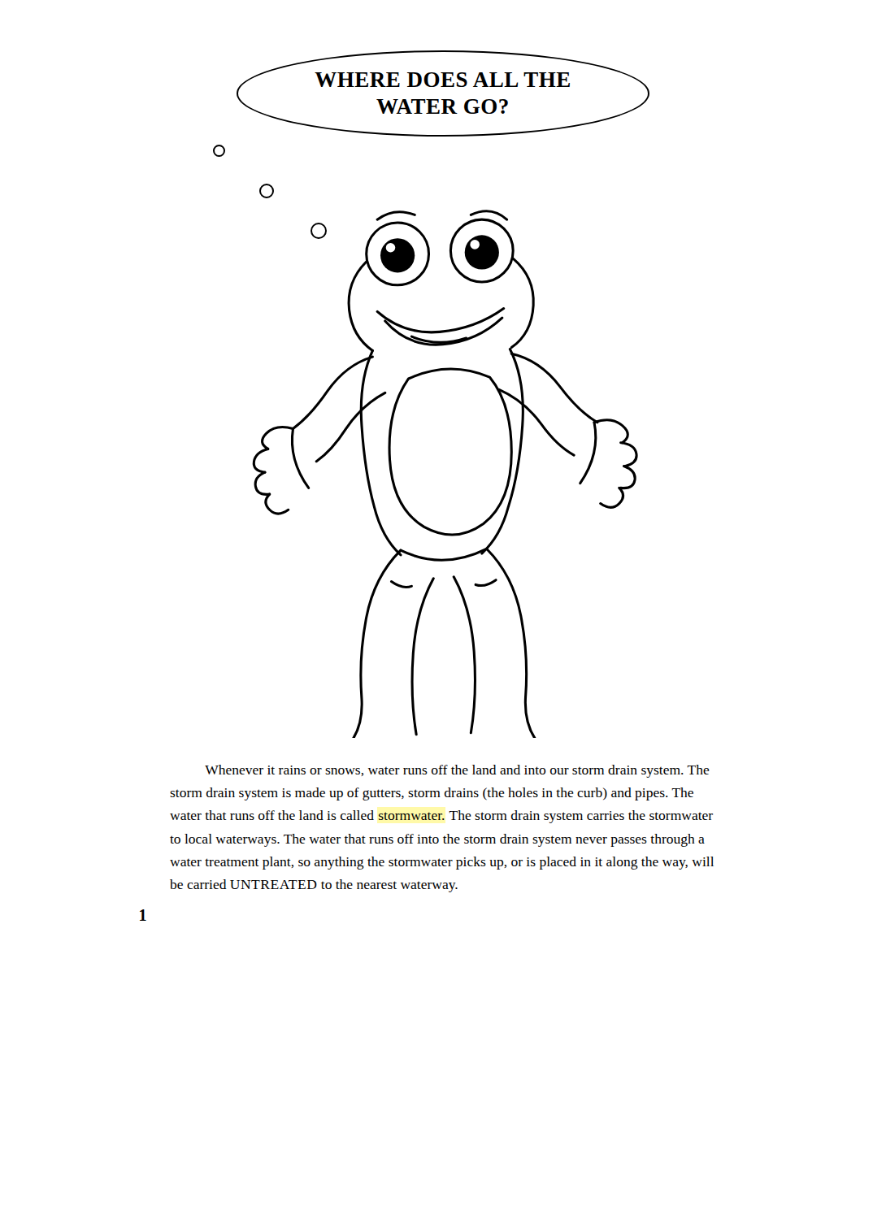Where does all the
water go?
Whenever it rains or snows, water runs off the land and into our storm drain system. The storm drain system is made up of gutters, storm drains (the holes in the curb) and pipes. The water that runs off the land is called stormwater. The storm drain system carries the stormwater to local waterways. The water that runs off into the storm drain system never passes through a water treatment plant, so anything the stormwater picks up, or is placed in it along the way, will be carried UNTREATED to the nearest waterway.
1